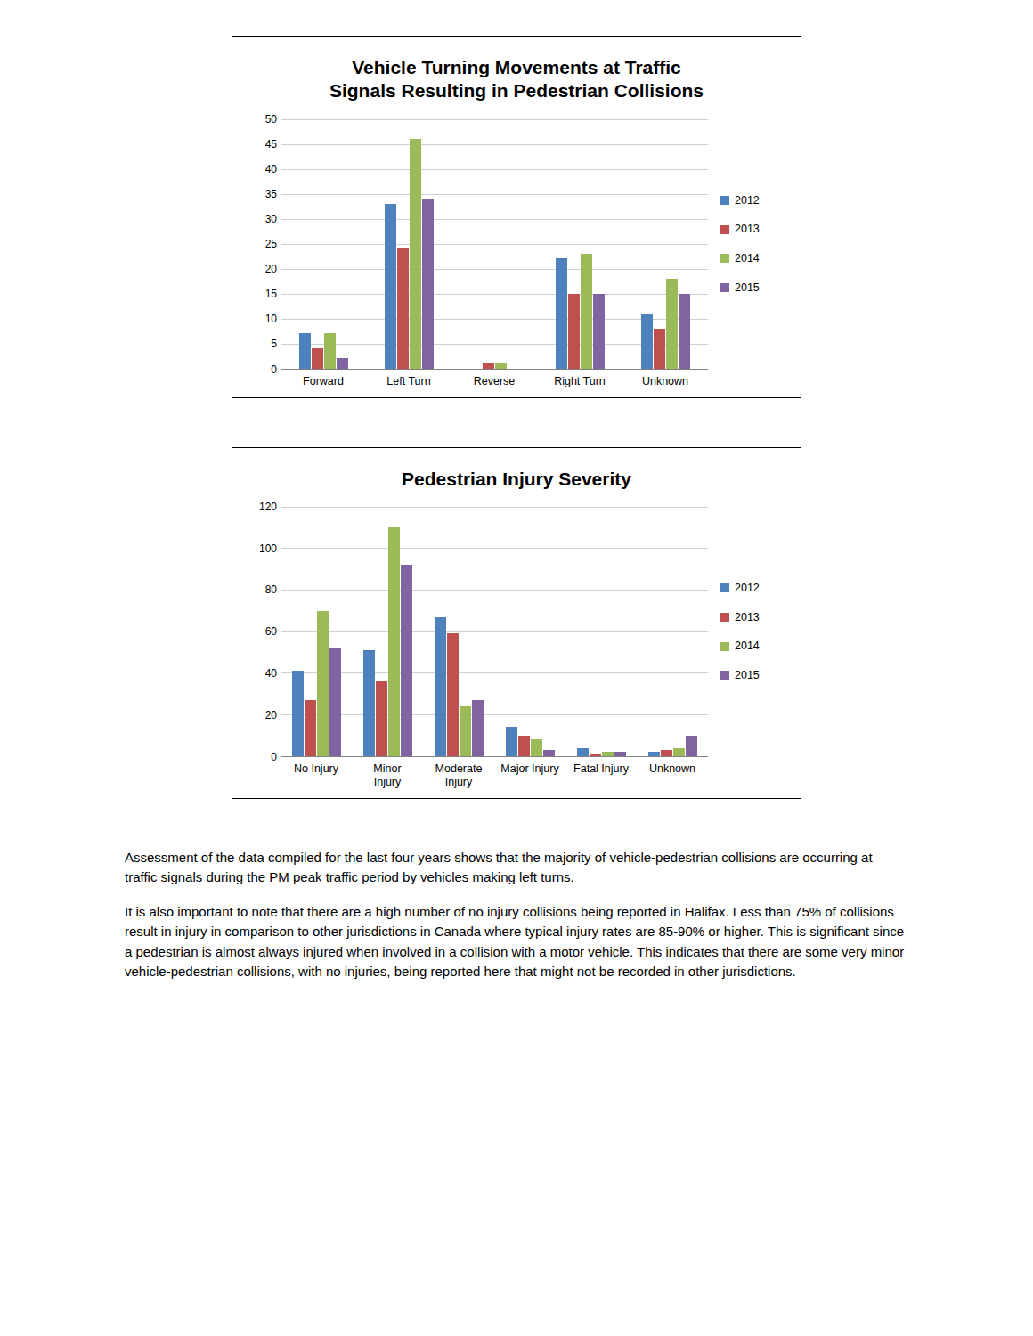Vehicle Turning Movements at Traffic
Signals Resulting in Pedestrian Collisions
50 45 40 35 30 25 20 15 10 5 0
2012
2013
2014
2015
Forward
Left Turn
Reverse
Right Turn
Unknown
Pedestrian Injury Severity
120 100 80 60 40 20 0
2012
2013
2014
2015
No Injury
Minor
Injury
Moderate
Injury
Major Injury
Fatal Injury
Unknown
Assessment of the data compiled for the last four years shows that the majority of vehicle-pedestrian collisions are occurring at traffic signals during the PM peak traffic period by vehicles making left turns.
It is also important to note that there are a high number of no injury collisions being reported in Halifax. Less than 75% of collisions result in injury in comparison to other jurisdictions in Canada where typical injury rates are 85-90% or higher. This is significant since a pedestrian is almost always injured when involved in a collision with a motor vehicle. This indicates that there are some very minor vehicle-pedestrian collisions, with no injuries, being reported here that might not be recorded in other jurisdictions.